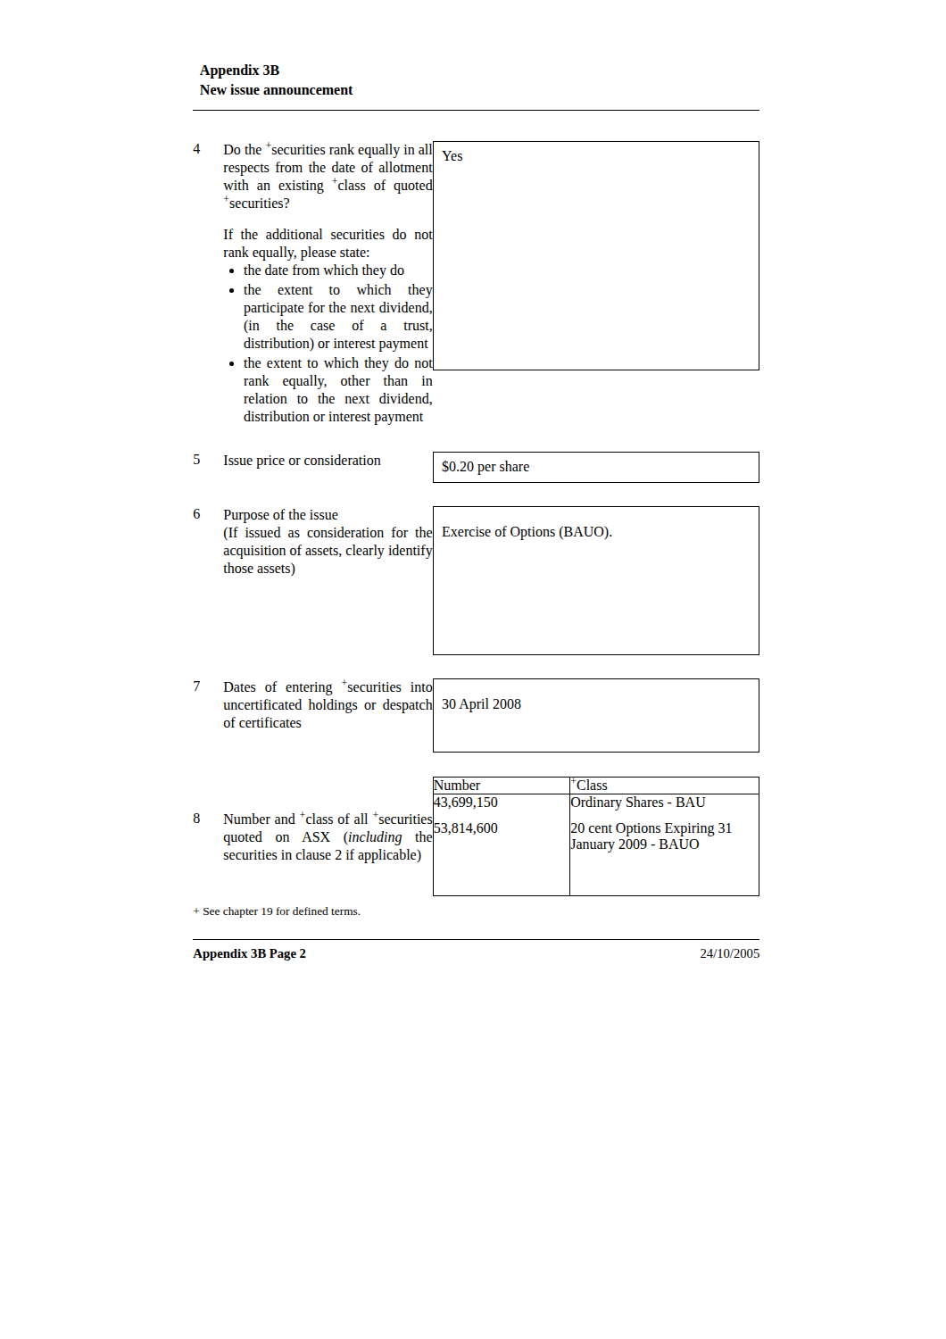Appendix 3B
New issue announcement
| 4 | Do the + securities rank equally in all respects from the date of allotment with an existing + class of quoted + securities? If the additional securities do not rank equally, please state: the date from which they do the extent to which they participate for the next dividend, (in the case of a trust, distribution) or interest payment the extent to which they do not rank equally, other than in relation to the next dividend, distribution or interest payment | Yes |
| 5 | Issue price or consideration | $0.20 per share |
| 6 | Purpose of the issue (If issued as consideration for the acquisition of assets, clearly identify those assets) | Exercise of Options (BAUO). |
| 7 | Dates of entering + securities into uncertificated holdings or despatch of certificates | 30 April 2008 |
| 8 | Number and + class of all + securities quoted on ASX ( including the securities in clause 2 if applicable) | / Number / + Class / / 43,699,150 53,814,600 / Ordinary Shares - BAU 20 cent Options Expiring 31 January 2009 - BAUO / |
+ See chapter 19 for defined terms.
Appendix 3B Page 2 24/10/2005